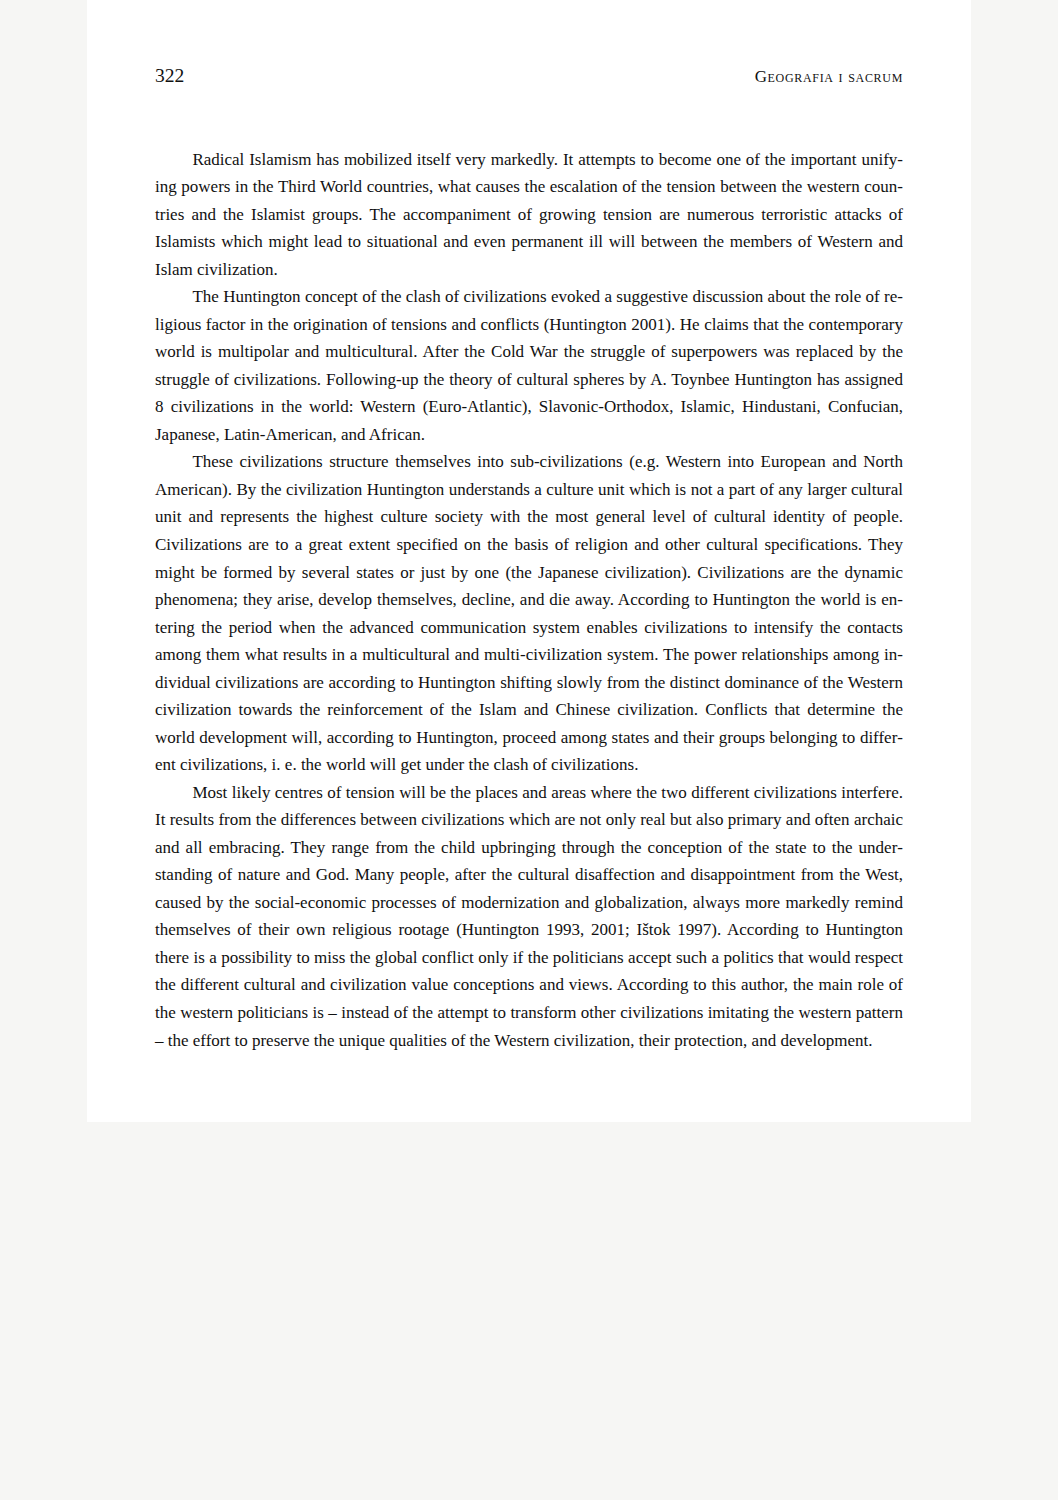322 Geografia i sacrum
Radical Islamism has mobilized itself very markedly. It attempts to become one of the important unifying powers in the Third World countries, what causes the escalation of the tension between the western countries and the Islamist groups. The accompaniment of growing tension are numerous terroristic attacks of Islamists which might lead to situational and even permanent ill will between the members of Western and Islam civilization.
The Huntington concept of the clash of civilizations evoked a suggestive discussion about the role of religious factor in the origination of tensions and conflicts (Huntington 2001). He claims that the contemporary world is multipolar and multicultural. After the Cold War the struggle of superpowers was replaced by the struggle of civilizations. Following-up the theory of cultural spheres by A. Toynbee Huntington has assigned 8 civilizations in the world: Western (Euro-Atlantic), Slavonic-Orthodox, Islamic, Hindustani, Confucian, Japanese, Latin-American, and African.
These civilizations structure themselves into sub-civilizations (e.g. Western into European and North American). By the civilization Huntington understands a culture unit which is not a part of any larger cultural unit and represents the highest culture society with the most general level of cultural identity of people. Civilizations are to a great extent specified on the basis of religion and other cultural specifications. They might be formed by several states or just by one (the Japanese civilization). Civilizations are the dynamic phenomena; they arise, develop themselves, decline, and die away. According to Huntington the world is entering the period when the advanced communication system enables civilizations to intensify the contacts among them what results in a multicultural and multi-civilization system. The power relationships among individual civilizations are according to Huntington shifting slowly from the distinct dominance of the Western civilization towards the reinforcement of the Islam and Chinese civilization. Conflicts that determine the world development will, according to Huntington, proceed among states and their groups belonging to different civilizations, i. e. the world will get under the clash of civilizations.
Most likely centres of tension will be the places and areas where the two different civilizations interfere. It results from the differences between civilizations which are not only real but also primary and often archaic and all embracing. They range from the child upbringing through the conception of the state to the understanding of nature and God. Many people, after the cultural disaffection and disappointment from the West, caused by the social-economic processes of modernization and globalization, always more markedly remind themselves of their own religious rootage (Huntington 1993, 2001; Ištok 1997). According to Huntington there is a possibility to miss the global conflict only if the politicians accept such a politics that would respect the different cultural and civilization value conceptions and views. According to this author, the main role of the western politicians is – instead of the attempt to transform other civilizations imitating the western pattern – the effort to preserve the unique qualities of the Western civilization, their protection, and development.